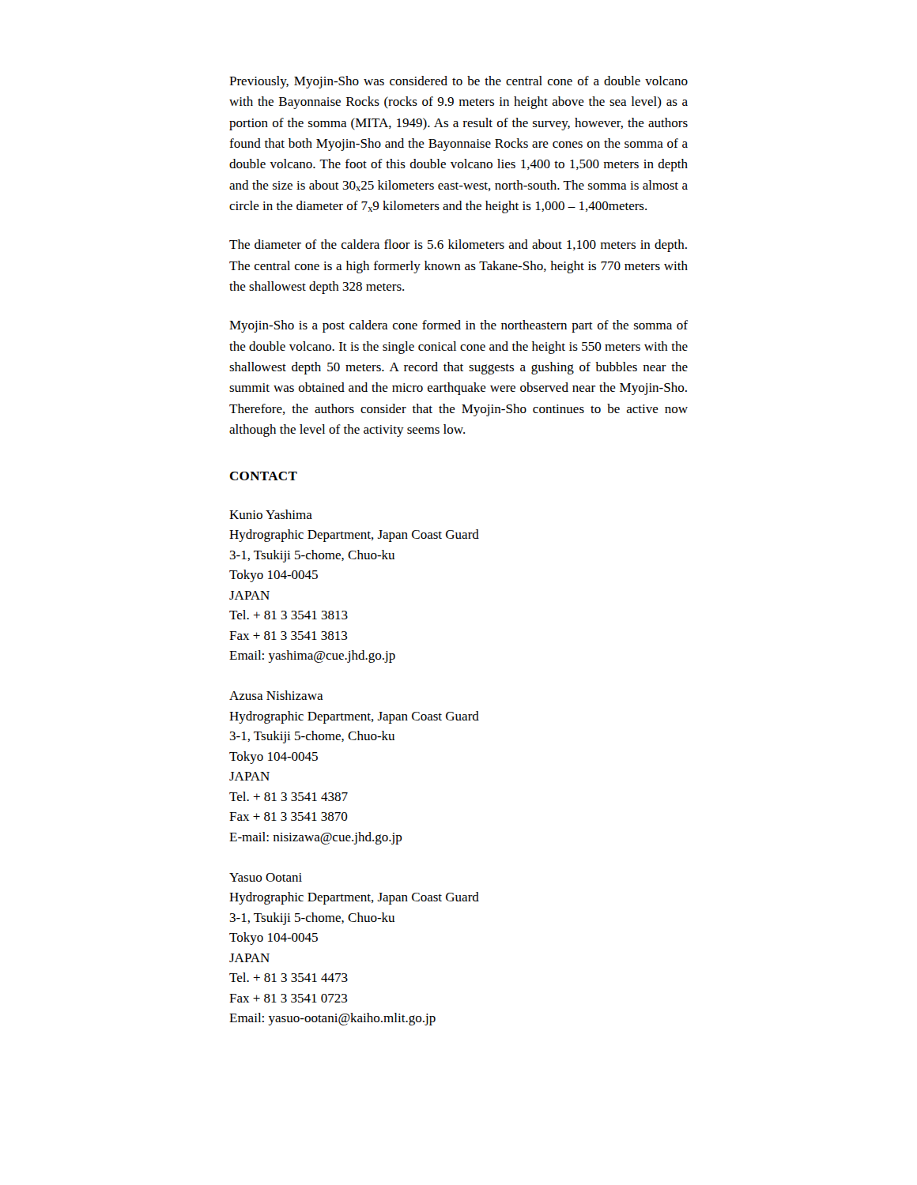Previously, Myojin-Sho was considered to be the central cone of a double volcano with the Bayonnaise Rocks (rocks of 9.9 meters in height above the sea level) as a portion of the somma (MITA, 1949). As a result of the survey, however, the authors found that both Myojin-Sho and the Bayonnaise Rocks are cones on the somma of a double volcano. The foot of this double volcano lies 1,400 to 1,500 meters in depth and the size is about 30x25 kilometers east-west, north-south. The somma is almost a circle in the diameter of 7x9 kilometers and the height is 1,000 – 1,400meters.
The diameter of the caldera floor is 5.6 kilometers and about 1,100 meters in depth. The central cone is a high formerly known as Takane-Sho, height is 770 meters with the shallowest depth 328 meters.
Myojin-Sho is a post caldera cone formed in the northeastern part of the somma of the double volcano. It is the single conical cone and the height is 550 meters with the shallowest depth 50 meters. A record that suggests a gushing of bubbles near the summit was obtained and the micro earthquake were observed near the Myojin-Sho. Therefore, the authors consider that the Myojin-Sho continues to be active now although the level of the activity seems low.
CONTACT
Kunio Yashima
Hydrographic Department, Japan Coast Guard
3-1, Tsukiji 5-chome, Chuo-ku
Tokyo 104-0045
JAPAN
Tel. + 81 3 3541 3813
Fax + 81 3 3541 3813
Email: yashima@cue.jhd.go.jp
Azusa Nishizawa
Hydrographic Department, Japan Coast Guard
3-1, Tsukiji 5-chome, Chuo-ku
Tokyo 104-0045
JAPAN
Tel. + 81 3 3541 4387
Fax + 81 3 3541 3870
E-mail: nisizawa@cue.jhd.go.jp
Yasuo Ootani
Hydrographic Department, Japan Coast Guard
3-1, Tsukiji 5-chome, Chuo-ku
Tokyo 104-0045
JAPAN
Tel. + 81 3 3541 4473
Fax + 81 3 3541 0723
Email: yasuo-ootani@kaiho.mlit.go.jp